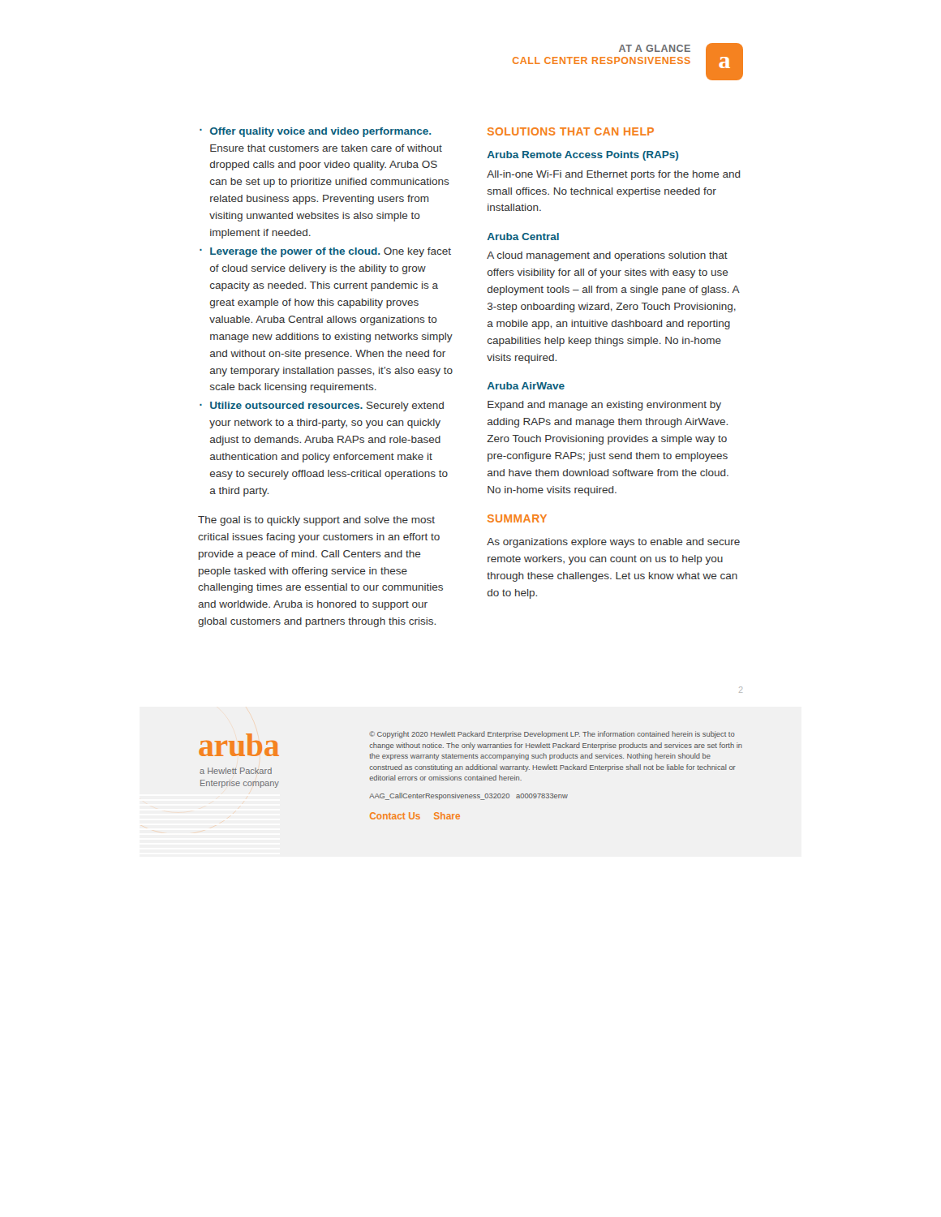At a Glance
Call Center Responsiveness
Offer quality voice and video performance. Ensure that customers are taken care of without dropped calls and poor video quality. Aruba OS can be set up to prioritize unified communications related business apps. Preventing users from visiting unwanted websites is also simple to implement if needed.
Leverage the power of the cloud. One key facet of cloud service delivery is the ability to grow capacity as needed. This current pandemic is a great example of how this capability proves valuable. Aruba Central allows organizations to manage new additions to existing networks simply and without on-site presence. When the need for any temporary installation passes, it’s also easy to scale back licensing requirements.
Utilize outsourced resources. Securely extend your network to a third-party, so you can quickly adjust to demands. Aruba RAPs and role-based authentication and policy enforcement make it easy to securely offload less-critical operations to a third party.
The goal is to quickly support and solve the most critical issues facing your customers in an effort to provide a peace of mind. Call Centers and the people tasked with offering service in these challenging times are essential to our communities and worldwide. Aruba is honored to support our global customers and partners through this crisis.
Solutions that can help
Aruba Remote Access Points (RAPs)
All-in-one Wi-Fi and Ethernet ports for the home and small offices. No technical expertise needed for installation.
Aruba Central
A cloud management and operations solution that offers visibility for all of your sites with easy to use deployment tools – all from a single pane of glass. A 3-step onboarding wizard, Zero Touch Provisioning, a mobile app, an intuitive dashboard and reporting capabilities help keep things simple. No in-home visits required.
Aruba AirWave
Expand and manage an existing environment by adding RAPs and manage them through AirWave. Zero Touch Provisioning provides a simple way to pre-configure RAPs; just send them to employees and have them download software from the cloud. No in-home visits required.
Summary
As organizations explore ways to enable and secure remote workers, you can count on us to help you through these challenges. Let us know what we can do to help.
2
aruba
a Hewlett Packard
Enterprise company
© Copyright 2020 Hewlett Packard Enterprise Development LP. The information contained herein is subject to change without notice. The only warranties for Hewlett Packard Enterprise products and services are set forth in the express warranty statements accompanying such products and services. Nothing herein should be construed as constituting an additional warranty. Hewlett Packard Enterprise shall not be liable for technical or editorial errors or omissions contained herein.
AAG_CallCenterResponsiveness_032020 a00097833enw
Contact Us Share